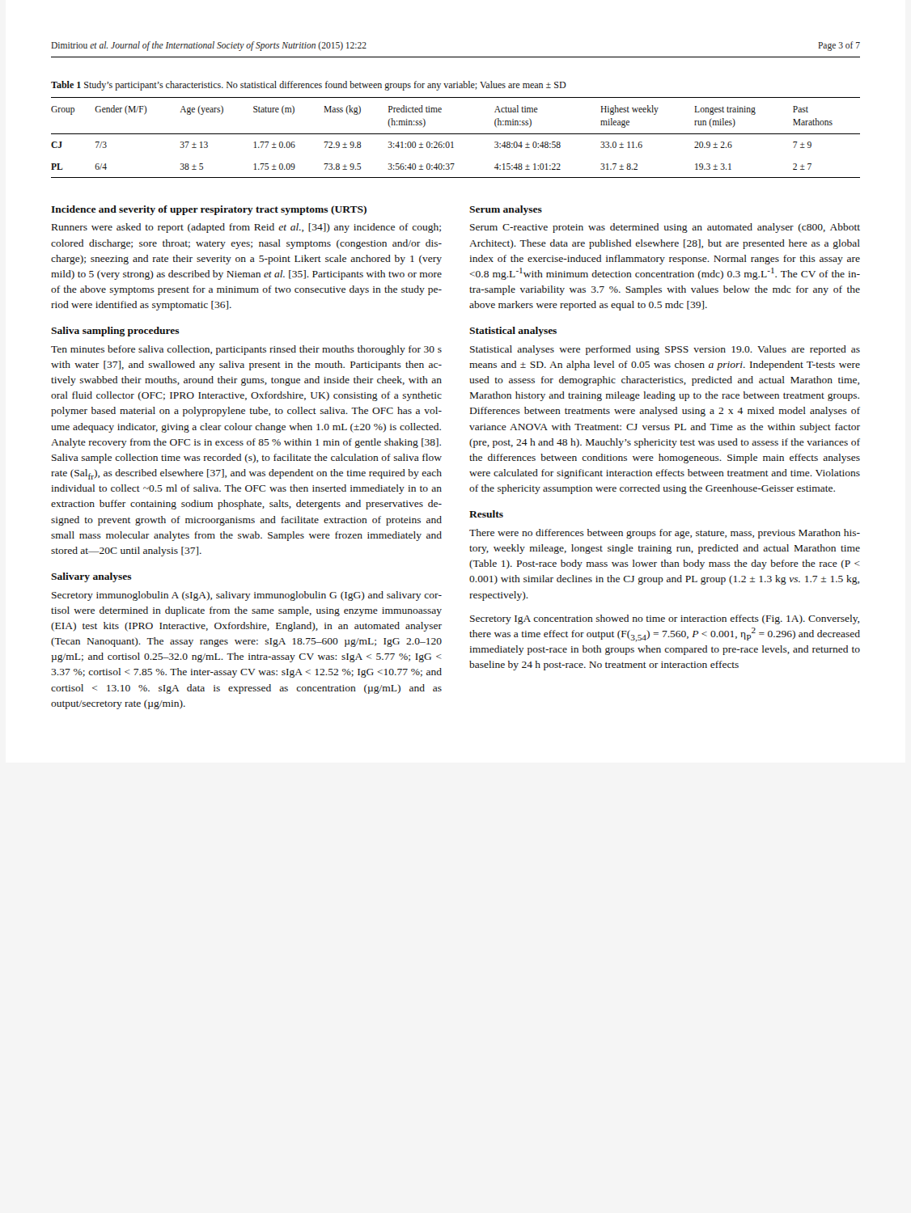Dimitriou et al. Journal of the International Society of Sports Nutrition (2015) 12:22
Page 3 of 7
Table 1 Study’s participant’s characteristics. No statistical differences found between groups for any variable; Values are mean ± SD
| Group | Gender (M/F) | Age (years) | Stature (m) | Mass (kg) | Predicted time (h:min:ss) | Actual time (h:min:ss) | Highest weekly mileage | Longest training run (miles) | Past Marathons |
| --- | --- | --- | --- | --- | --- | --- | --- | --- | --- |
| CJ | 7/3 | 37 ± 13 | 1.77 ± 0.06 | 72.9 ± 9.8 | 3:41:00 ± 0:26:01 | 3:48:04 ± 0:48:58 | 33.0 ± 11.6 | 20.9 ± 2.6 | 7 ± 9 |
| PL | 6/4 | 38 ± 5 | 1.75 ± 0.09 | 73.8 ± 9.5 | 3:56:40 ± 0:40:37 | 4:15:48 ± 1:01:22 | 31.7 ± 8.2 | 19.3 ± 3.1 | 2 ± 7 |
Incidence and severity of upper respiratory tract symptoms (URTS)
Runners were asked to report (adapted from Reid et al., [34]) any incidence of cough; colored discharge; sore throat; watery eyes; nasal symptoms (congestion and/or discharge); sneezing and rate their severity on a 5-point Likert scale anchored by 1 (very mild) to 5 (very strong) as described by Nieman et al. [35]. Participants with two or more of the above symptoms present for a minimum of two consecutive days in the study period were identified as symptomatic [36].
Saliva sampling procedures
Ten minutes before saliva collection, participants rinsed their mouths thoroughly for 30 s with water [37], and swallowed any saliva present in the mouth. Participants then actively swabbed their mouths, around their gums, tongue and inside their cheek, with an oral fluid collector (OFC; IPRO Interactive, Oxfordshire, UK) consisting of a synthetic polymer based material on a polypropylene tube, to collect saliva. The OFC has a volume adequacy indicator, giving a clear colour change when 1.0 mL (±20 %) is collected. Analyte recovery from the OFC is in excess of 85 % within 1 min of gentle shaking [38]. Saliva sample collection time was recorded (s), to facilitate the calculation of saliva flow rate (Salfr), as described elsewhere [37], and was dependent on the time required by each individual to collect ~0.5 ml of saliva. The OFC was then inserted immediately in to an extraction buffer containing sodium phosphate, salts, detergents and preservatives designed to prevent growth of microorganisms and facilitate extraction of proteins and small mass molecular analytes from the swab. Samples were frozen immediately and stored at—20C until analysis [37].
Salivary analyses
Secretory immunoglobulin A (sIgA), salivary immunoglobulin G (IgG) and salivary cortisol were determined in duplicate from the same sample, using enzyme immunoassay (EIA) test kits (IPRO Interactive, Oxfordshire, England), in an automated analyser (Tecan Nanoquant). The assay ranges were: sIgA 18.75–600 µg/mL; IgG 2.0–120 µg/mL; and cortisol 0.25–32.0 ng/mL. The intra-assay CV was: sIgA < 5.77 %; IgG < 3.37 %; cortisol < 7.85 %. The inter-assay CV was: sIgA < 12.52 %; IgG <10.77 %; and cortisol < 13.10 %. sIgA data is expressed as concentration (µg/mL) and as output/secretory rate (µg/min).
Serum analyses
Serum C-reactive protein was determined using an automated analyser (c800, Abbott Architect). These data are published elsewhere [28], but are presented here as a global index of the exercise-induced inflammatory response. Normal ranges for this assay are <0.8 mg.L-1with minimum detection concentration (mdc) 0.3 mg.L-1. The CV of the intra-sample variability was 3.7 %. Samples with values below the mdc for any of the above markers were reported as equal to 0.5 mdc [39].
Statistical analyses
Statistical analyses were performed using SPSS version 19.0. Values are reported as means and ± SD. An alpha level of 0.05 was chosen a priori. Independent T-tests were used to assess for demographic characteristics, predicted and actual Marathon time, Marathon history and training mileage leading up to the race between treatment groups. Differences between treatments were analysed using a 2 x 4 mixed model analyses of variance ANOVA with Treatment: CJ versus PL and Time as the within subject factor (pre, post, 24 h and 48 h). Mauchly’s sphericity test was used to assess if the variances of the differences between conditions were homogeneous. Simple main effects analyses were calculated for significant interaction effects between treatment and time. Violations of the sphericity assumption were corrected using the Greenhouse-Geisser estimate.
Results
There were no differences between groups for age, stature, mass, previous Marathon history, weekly mileage, longest single training run, predicted and actual Marathon time (Table 1). Post-race body mass was lower than body mass the day before the race (P < 0.001) with similar declines in the CJ group and PL group (1.2 ± 1.3 kg vs. 1.7 ± 1.5 kg, respectively).
Secretory IgA concentration showed no time or interaction effects (Fig. 1A). Conversely, there was a time effect for output (F(3,54) = 7.560, P < 0.001, ηP2 = 0.296) and decreased immediately post-race in both groups when compared to pre-race levels, and returned to baseline by 24 h post-race. No treatment or interaction effects